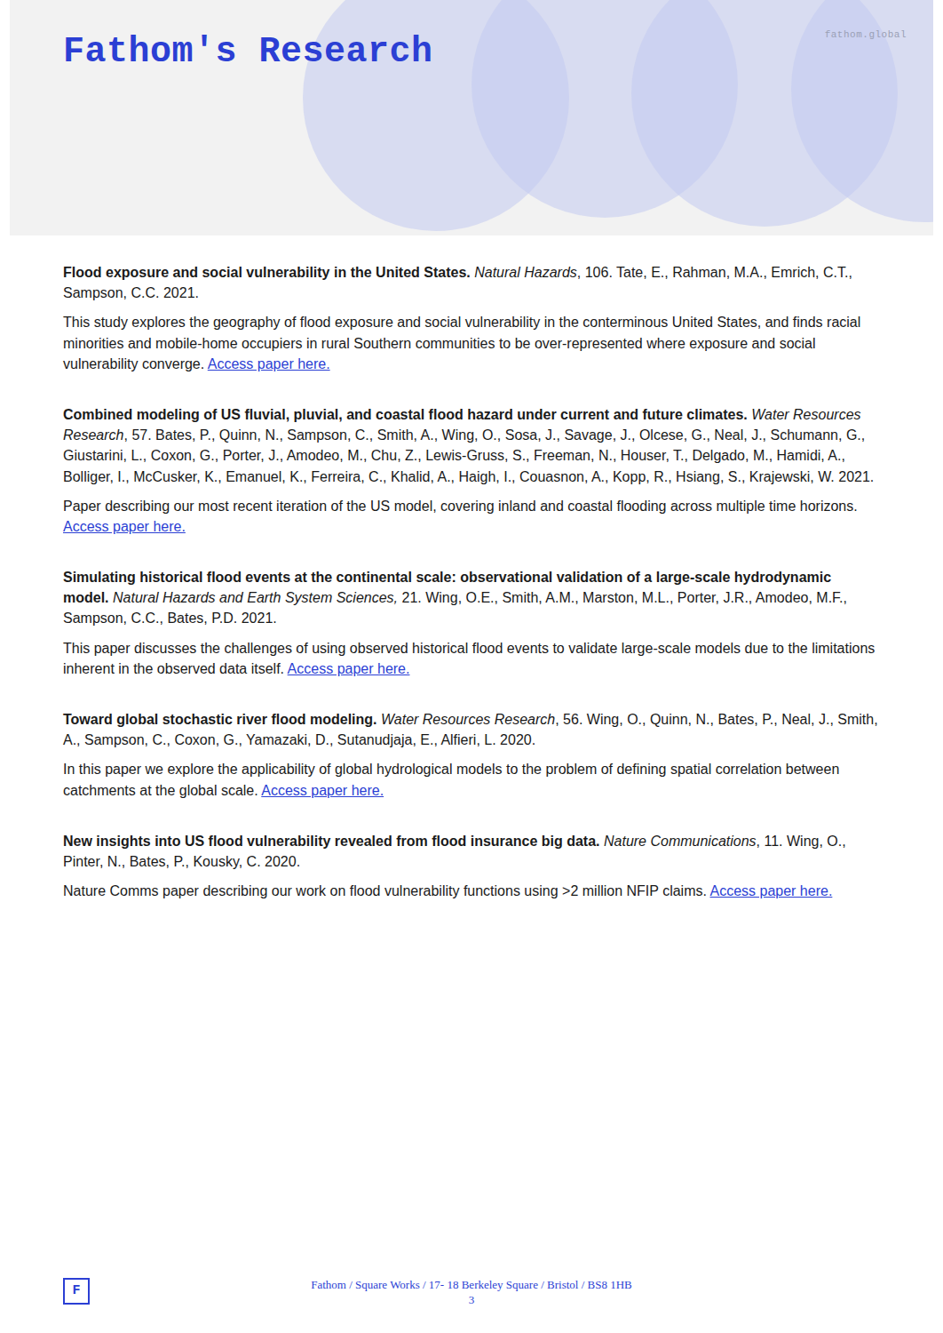fathom.global
Fathom's Research
Flood exposure and social vulnerability in the United States. Natural Hazards, 106. Tate, E., Rahman, M.A., Emrich, C.T., Sampson, C.C. 2021.
This study explores the geography of flood exposure and social vulnerability in the conterminous United States, and finds racial minorities and mobile-home occupiers in rural Southern communities to be over-represented where exposure and social vulnerability converge. Access paper here.
Combined modeling of US fluvial, pluvial, and coastal flood hazard under current and future climates. Water Resources Research, 57. Bates, P., Quinn, N., Sampson, C., Smith, A., Wing, O., Sosa, J., Savage, J., Olcese, G., Neal, J., Schumann, G., Giustarini, L., Coxon, G., Porter, J., Amodeo, M., Chu, Z., Lewis-Gruss, S., Freeman, N., Houser, T., Delgado, M., Hamidi, A., Bolliger, I., McCusker, K., Emanuel, K., Ferreira, C., Khalid, A., Haigh, I., Couasnon, A., Kopp, R., Hsiang, S., Krajewski, W. 2021.
Paper describing our most recent iteration of the US model, covering inland and coastal flooding across multiple time horizons. Access paper here.
Simulating historical flood events at the continental scale: observational validation of a large-scale hydrodynamic model. Natural Hazards and Earth System Sciences, 21. Wing, O.E., Smith, A.M., Marston, M.L., Porter, J.R., Amodeo, M.F., Sampson, C.C., Bates, P.D. 2021.
This paper discusses the challenges of using observed historical flood events to validate large-scale models due to the limitations inherent in the observed data itself. Access paper here.
Toward global stochastic river flood modeling. Water Resources Research, 56. Wing, O., Quinn, N., Bates, P., Neal, J., Smith, A., Sampson, C., Coxon, G., Yamazaki, D., Sutanudjaja, E., Alfieri, L. 2020.
In this paper we explore the applicability of global hydrological models to the problem of defining spatial correlation between catchments at the global scale. Access paper here.
New insights into US flood vulnerability revealed from flood insurance big data. Nature Communications, 11. Wing, O., Pinter, N., Bates, P., Kousky, C. 2020.
Nature Comms paper describing our work on flood vulnerability functions using >2 million NFIP claims. Access paper here.
F
Fathom / Square Works / 17- 18 Berkeley Square / Bristol / BS8 1HB
3